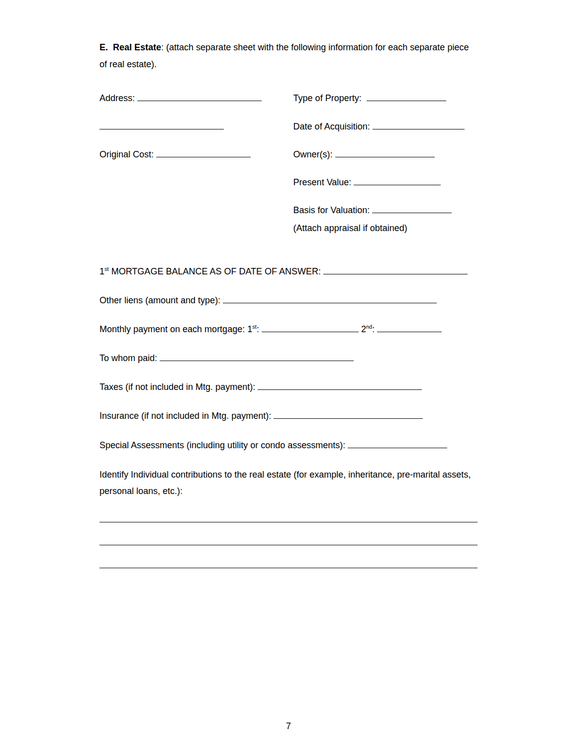E. Real Estate: (attach separate sheet with the following information for each separate piece of real estate).
Address:
Original Cost:
Type of Property:
Date of Acquisition:
Owner(s):
Present Value:
Basis for Valuation: (Attach appraisal if obtained)
1st MORTGAGE BALANCE AS OF DATE OF ANSWER:
Other liens (amount and type):
Monthly payment on each mortgage: 1st: 2nd:
To whom paid:
Taxes (if not included in Mtg. payment):
Insurance (if not included in Mtg. payment):
Special Assessments (including utility or condo assessments):
Identify Individual contributions to the real estate (for example, inheritance, pre-marital assets, personal loans, etc.):
7